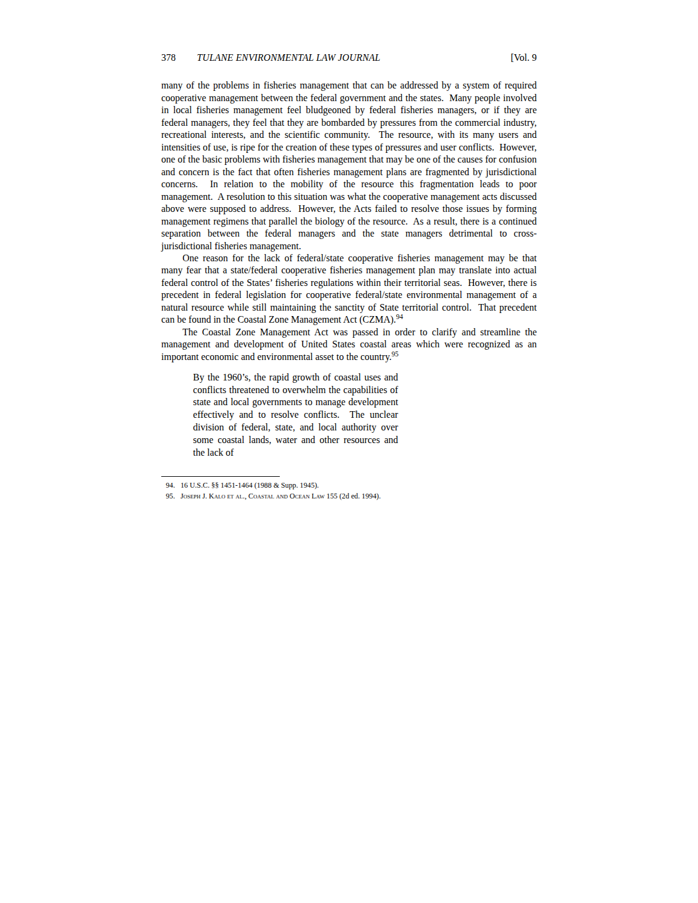378 TULANE ENVIRONMENTAL LAW JOURNAL [Vol. 9
many of the problems in fisheries management that can be addressed by a system of required cooperative management between the federal government and the states. Many people involved in local fisheries management feel bludgeoned by federal fisheries managers, or if they are federal managers, they feel that they are bombarded by pressures from the commercial industry, recreational interests, and the scientific community. The resource, with its many users and intensities of use, is ripe for the creation of these types of pressures and user conflicts. However, one of the basic problems with fisheries management that may be one of the causes for confusion and concern is the fact that often fisheries management plans are fragmented by jurisdictional concerns. In relation to the mobility of the resource this fragmentation leads to poor management. A resolution to this situation was what the cooperative management acts discussed above were supposed to address. However, the Acts failed to resolve those issues by forming management regimens that parallel the biology of the resource. As a result, there is a continued separation between the federal managers and the state managers detrimental to cross-jurisdictional fisheries management.
One reason for the lack of federal/state cooperative fisheries management may be that many fear that a state/federal cooperative fisheries management plan may translate into actual federal control of the States’ fisheries regulations within their territorial seas. However, there is precedent in federal legislation for cooperative federal/state environmental management of a natural resource while still maintaining the sanctity of State territorial control. That precedent can be found in the Coastal Zone Management Act (CZMA).94
The Coastal Zone Management Act was passed in order to clarify and streamline the management and development of United States coastal areas which were recognized as an important economic and environmental asset to the country.95
By the 1960’s, the rapid growth of coastal uses and conflicts threatened to overwhelm the capabilities of state and local governments to manage development effectively and to resolve conflicts. The unclear division of federal, state, and local authority over some coastal lands, water and other resources and the lack of
94.
16 U.S.C. §§ 1451-1464 (1988 & Supp. 1945).
95.
Joseph J. Kalo et al., Coastal and Ocean Law 155 (2d ed. 1994).